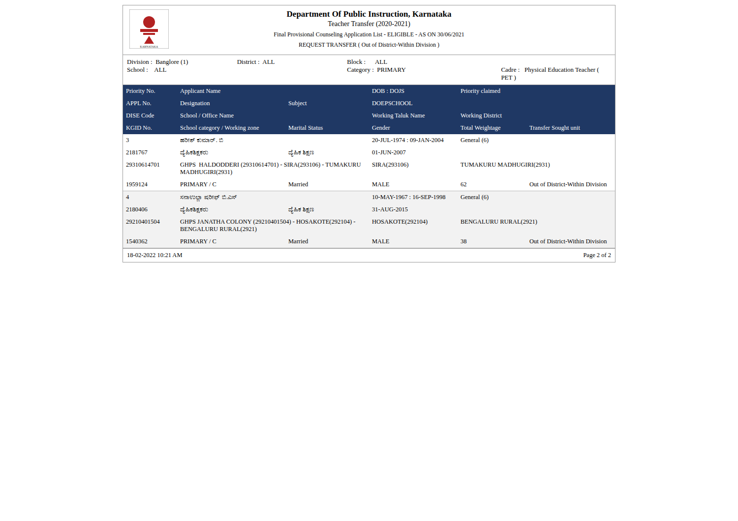KARNATAKA
Department Of Public Instruction, Karnataka
Teacher Transfer (2020-2021)
Final Provisional Counseling Application List - ELIGIBLE - AS ON 30/06/2021
REQUEST TRANSFER ( Out of District-Within Division )
Division : Banglore (1)
District : ALL
Block : ALL
School : ALL
Category : PRIMARY
Cadre : Physical Education Teacher ( PET )
| Priority No. | Applicant Name | | DOB : DOJS | Priority claimed | |
| --- | --- | --- | --- | --- | --- |
| APPL No. | Designation | Subject | DOEPSCHOOL | | |
| DISE Code | School / Office Name | Working Taluk Name | Working District |
| KGID No. | School category / Working zone | Marital Status | Gender | Total Weightage | Transfer Sought unit |
| 3 | ಹರೀಶ್ ಕುಮಾರ್. ಬಿ | | 20-JUL-1974 : 09-JAN-2004 | General (6) | |
| 2181767 | ದ್ಯೆಹಿಕಶಿಕ್ಷಕರು | ದ್ಯೆಹಿಕ ಶಿಕ್ಷಣ | 01-JUN-2007 | | |
| 29310614701 | GHPS HALDODDERI (29310614701) - SIRA(293106) - TUMAKURU MADHUGIRI(2931) | SIRA(293106) | TUMAKURU MADHUGIRI(2931) |
| 1959124 | PRIMARY / C | Married | MALE | 62 | Out of District-Within Division |
| 4 | ಸನಾಉಲ್ಲಾ ಷರೀಫ್ ಬಿ.ಎಸ್ | | 10-MAY-1967 : 16-SEP-1998 | General (6) | |
| 2180406 | ದ್ಯೆಹಿಕಶಿಕ್ಷಕರು | ದ್ಯೆಹಿಕ ಶಿಕ್ಷಣ | 31-AUG-2015 | | |
| 29210401504 | GHPS JANATHA COLONY (29210401504) - HOSAKOTE(292104) - BENGALURU RURAL(2921) | HOSAKOTE(292104) | BENGALURU RURAL(2921) |
| 1540362 | PRIMARY / C | Married | MALE | 38 | Out of District-Within Division |
18-02-2022 10:21 AM
Page 2 of 2